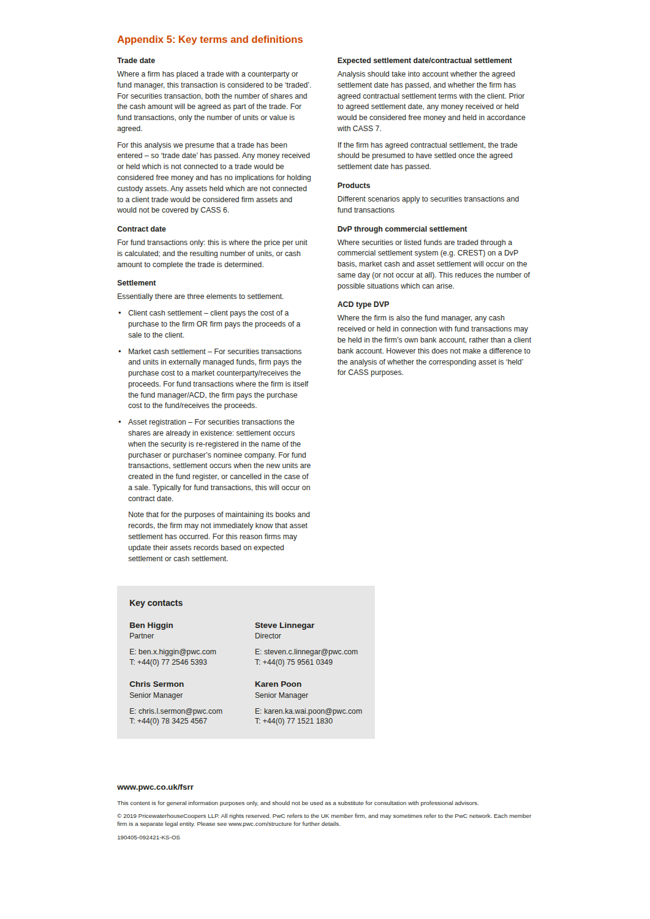Appendix 5: Key terms and definitions
Trade date
Where a firm has placed a trade with a counterparty or fund manager, this transaction is considered to be ‘traded’. For securities transaction, both the number of shares and the cash amount will be agreed as part of the trade. For fund transactions, only the number of units or value is agreed.
For this analysis we presume that a trade has been entered – so ‘trade date’ has passed. Any money received or held which is not connected to a trade would be considered free money and has no implications for holding custody assets. Any assets held which are not connected to a client trade would be considered firm assets and would not be covered by CASS 6.
Contract date
For fund transactions only: this is where the price per unit is calculated; and the resulting number of units, or cash amount to complete the trade is determined.
Settlement
Essentially there are three elements to settlement.
Client cash settlement – client pays the cost of a purchase to the firm OR firm pays the proceeds of a sale to the client.
Market cash settlement – For securities transactions and units in externally managed funds, firm pays the purchase cost to a market counterparty/receives the proceeds. For fund transactions where the firm is itself the fund manager/ACD, the firm pays the purchase cost to the fund/receives the proceeds.
Asset registration – For securities transactions the shares are already in existence: settlement occurs when the security is re-registered in the name of the purchaser or purchaser’s nominee company. For fund transactions, settlement occurs when the new units are created in the fund register, or cancelled in the case of a sale. Typically for fund transactions, this will occur on contract date.
Note that for the purposes of maintaining its books and records, the firm may not immediately know that asset settlement has occurred. For this reason firms may update their assets records based on expected settlement or cash settlement.
Expected settlement date/contractual settlement
Analysis should take into account whether the agreed settlement date has passed, and whether the firm has agreed contractual settlement terms with the client. Prior to agreed settlement date, any money received or held would be considered free money and held in accordance with CASS 7.
If the firm has agreed contractual settlement, the trade should be presumed to have settled once the agreed settlement date has passed.
Products
Different scenarios apply to securities transactions and fund transactions
DvP through commercial settlement
Where securities or listed funds are traded through a commercial settlement system (e.g. CREST) on a DvP basis, market cash and asset settlement will occur on the same day (or not occur at all). This reduces the number of possible situations which can arise.
ACD type DVP
Where the firm is also the fund manager, any cash received or held in connection with fund transactions may be held in the firm’s own bank account, rather than a client bank account. However this does not make a difference to the analysis of whether the corresponding asset is ‘held’ for CASS purposes.
Key contacts
Ben Higgin
Partner
E: ben.x.higgin@pwc.com
T: +44(0) 77 2546 5393
Chris Sermon
Senior Manager
E: chris.l.sermon@pwc.com
T: +44(0) 78 3425 4567
Steve Linnegar
Director
E: steven.c.linnegar@pwc.com
T: +44(0) 75 9561 0349
Karen Poon
Senior Manager
E: karen.ka.wai.poon@pwc.com
T: +44(0) 77 1521 1830
www.pwc.co.uk/fsrr
This content is for general information purposes only, and should not be used as a substitute for consultation with professional advisors.
© 2019 PricewaterhouseCoopers LLP. All rights reserved. PwC refers to the UK member firm, and may sometimes refer to the PwC network. Each member firm is a separate legal entity. Please see www.pwc.com/structure for further details.
190405-092421-KS-OS